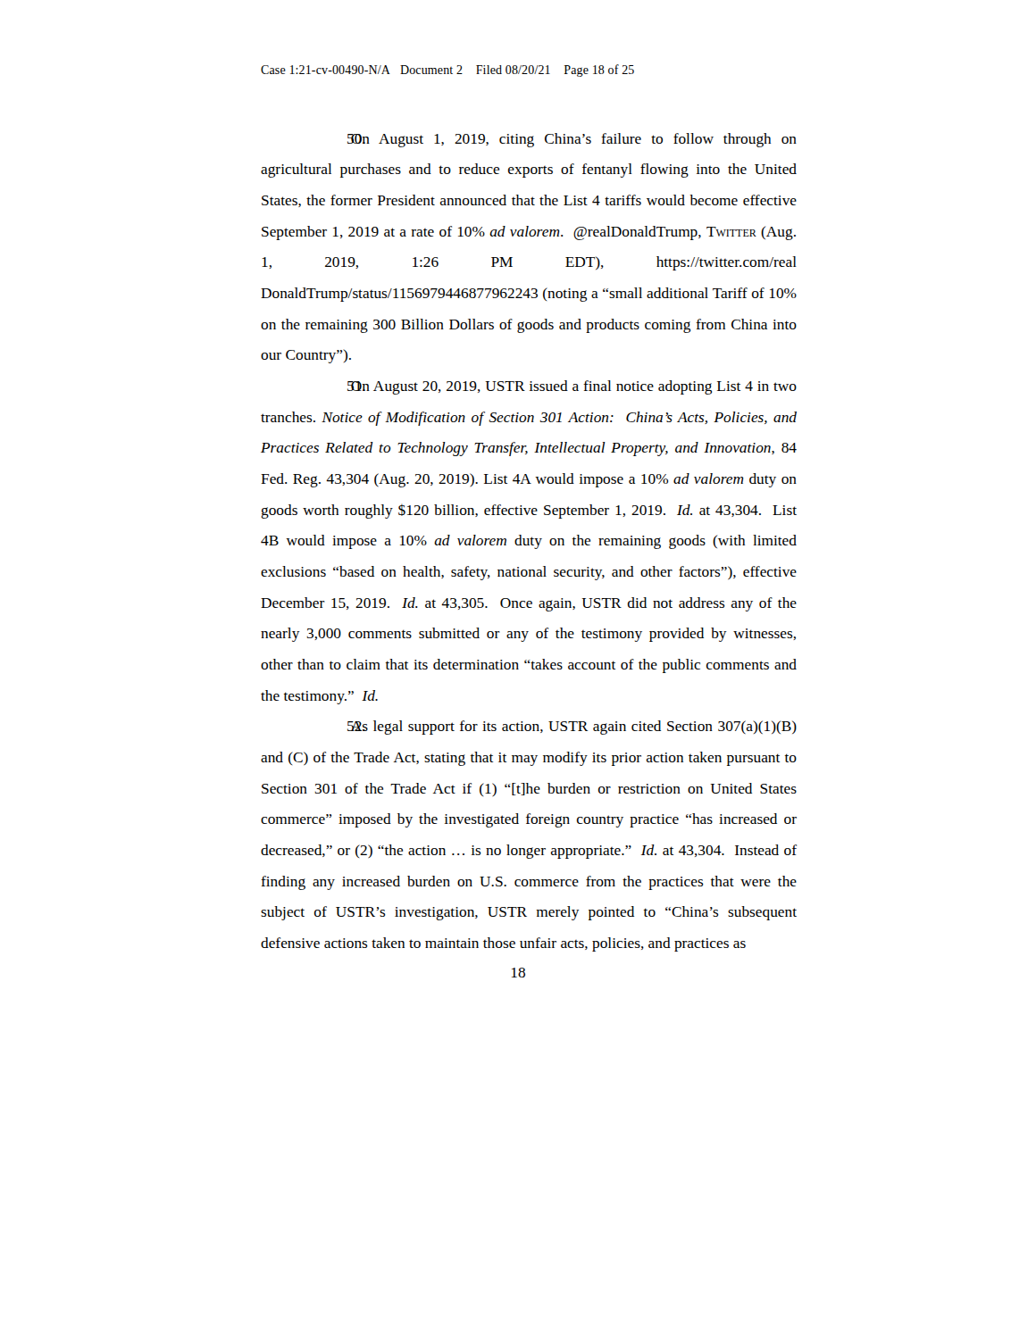Case 1:21-cv-00490-N/A Document 2 Filed 08/20/21 Page 18 of 25
50. On August 1, 2019, citing China’s failure to follow through on agricultural purchases and to reduce exports of fentanyl flowing into the United States, the former President announced that the List 4 tariffs would become effective September 1, 2019 at a rate of 10% ad valorem. @realDonaldTrump, Twitter (Aug. 1, 2019, 1:26 PM EDT), https://twitter.com/real DonaldTrump/status/1156979446877962243 (noting a “small additional Tariff of 10% on the remaining 300 Billion Dollars of goods and products coming from China into our Country”).
51. On August 20, 2019, USTR issued a final notice adopting List 4 in two tranches. Notice of Modification of Section 301 Action: China’s Acts, Policies, and Practices Related to Technology Transfer, Intellectual Property, and Innovation, 84 Fed. Reg. 43,304 (Aug. 20, 2019). List 4A would impose a 10% ad valorem duty on goods worth roughly $120 billion, effective September 1, 2019. Id. at 43,304. List 4B would impose a 10% ad valorem duty on the remaining goods (with limited exclusions “based on health, safety, national security, and other factors”), effective December 15, 2019. Id. at 43,305. Once again, USTR did not address any of the nearly 3,000 comments submitted or any of the testimony provided by witnesses, other than to claim that its determination “takes account of the public comments and the testimony.” Id.
52. As legal support for its action, USTR again cited Section 307(a)(1)(B) and (C) of the Trade Act, stating that it may modify its prior action taken pursuant to Section 301 of the Trade Act if (1) “[t]he burden or restriction on United States commerce” imposed by the investigated foreign country practice “has increased or decreased,” or (2) “the action … is no longer appropriate.” Id. at 43,304. Instead of finding any increased burden on U.S. commerce from the practices that were the subject of USTR’s investigation, USTR merely pointed to “China’s subsequent defensive actions taken to maintain those unfair acts, policies, and practices as
18